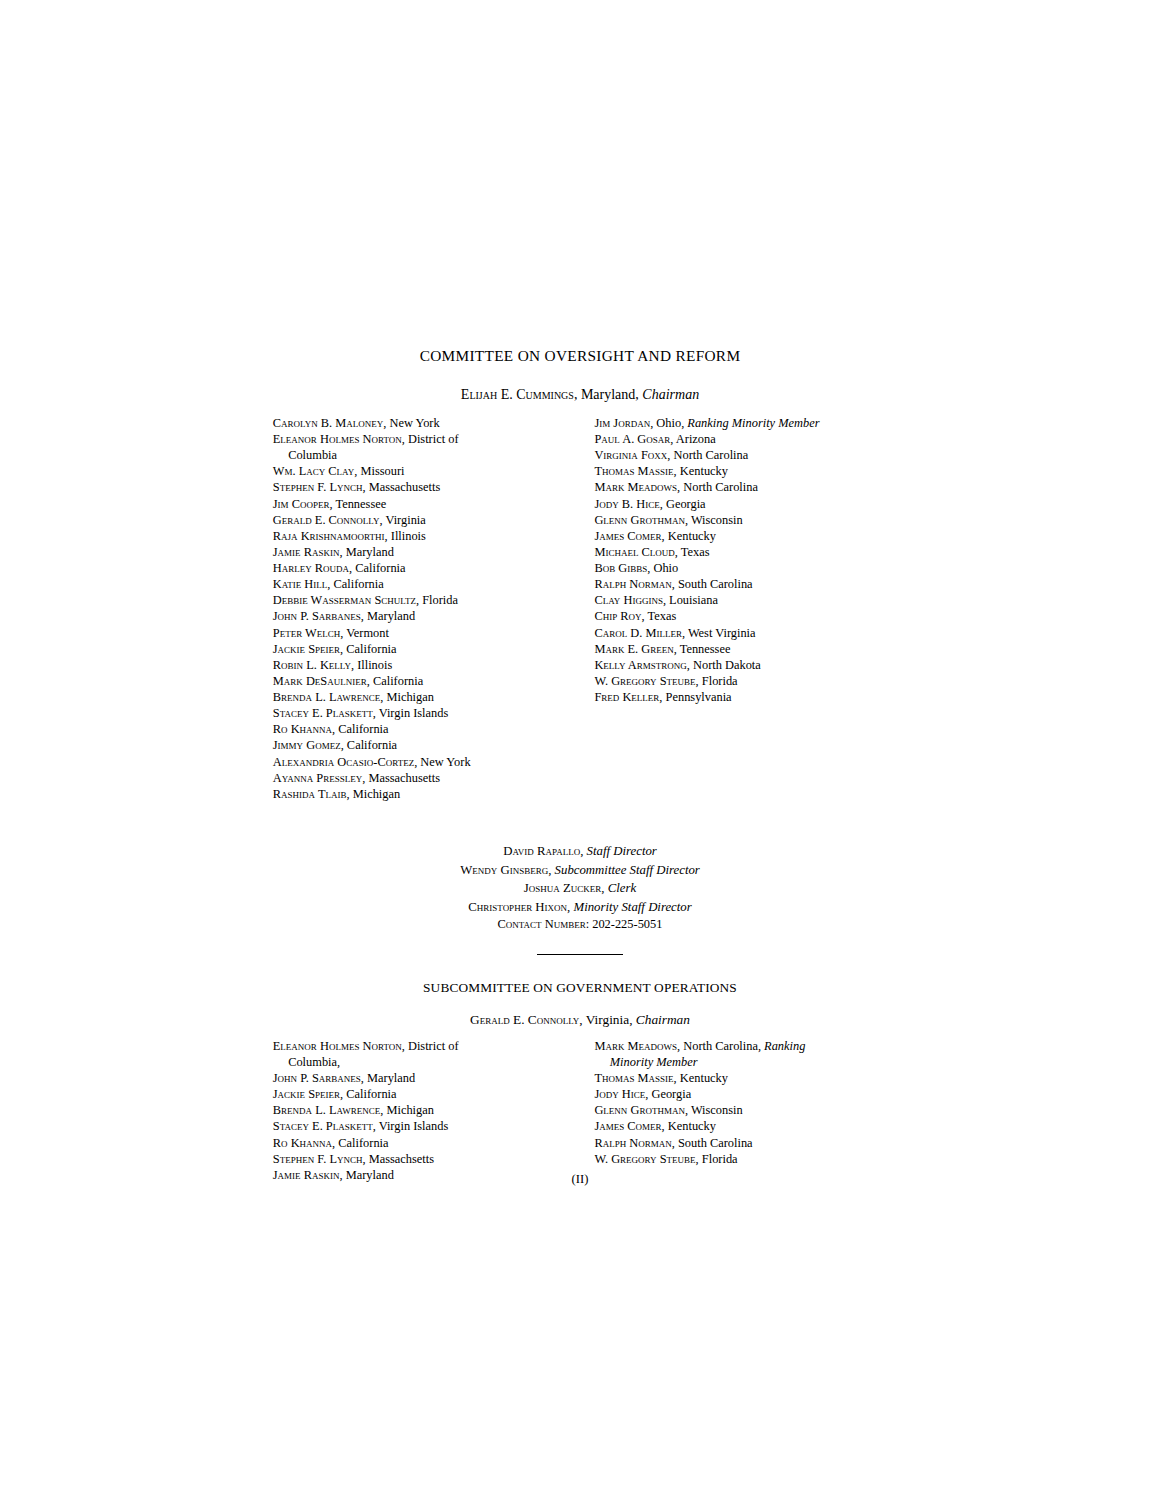Committee on Oversight and Reform
Elijah E. Cummings, Maryland, Chairman
Carolyn B. Maloney, New York
Eleanor Holmes Norton, District of
Columbia
Wm. Lacy Clay, Missouri
Stephen F. Lynch, Massachusetts
Jim Cooper, Tennessee
Gerald E. Connolly, Virginia
Raja Krishnamoorthi, Illinois
Jamie Raskin, Maryland
Harley Rouda, California
Katie Hill, California
Debbie Wasserman Schultz, Florida
John P. Sarbanes, Maryland
Peter Welch, Vermont
Jackie Speier, California
Robin L. Kelly, Illinois
Mark DeSaulnier, California
Brenda L. Lawrence, Michigan
Stacey E. Plaskett, Virgin Islands
Ro Khanna, California
Jimmy Gomez, California
Alexandria Ocasio-Cortez, New York
Ayanna Pressley, Massachusetts
Rashida Tlaib, Michigan
Jim Jordan, Ohio, Ranking Minority Member
Paul A. Gosar, Arizona
Virginia Foxx, North Carolina
Thomas Massie, Kentucky
Mark Meadows, North Carolina
Jody B. Hice, Georgia
Glenn Grothman, Wisconsin
James Comer, Kentucky
Michael Cloud, Texas
Bob Gibbs, Ohio
Ralph Norman, South Carolina
Clay Higgins, Louisiana
Chip Roy, Texas
Carol D. Miller, West Virginia
Mark E. Green, Tennessee
Kelly Armstrong, North Dakota
W. Gregory Steube, Florida
Fred Keller, Pennsylvania
David Rapallo, Staff Director
Wendy Ginsberg, Subcommittee Staff Director
Joshua Zucker, Clerk
Christopher Hixon, Minority Staff Director
Contact Number: 202-225-5051
Subcommittee on Government Operations
Gerald E. Connolly, Virginia, Chairman
Eleanor Holmes Norton, District of
Columbia,
John P. Sarbanes, Maryland
Jackie Speier, California
Brenda L. Lawrence, Michigan
Stacey E. Plaskett, Virgin Islands
Ro Khanna, California
Stephen F. Lynch, Massachsetts
Jamie Raskin, Maryland
Mark Meadows, North Carolina, Ranking
Minority Member
Thomas Massie, Kentucky
Jody Hice, Georgia
Glenn Grothman, Wisconsin
James Comer, Kentucky
Ralph Norman, South Carolina
W. Gregory Steube, Florida
(II)